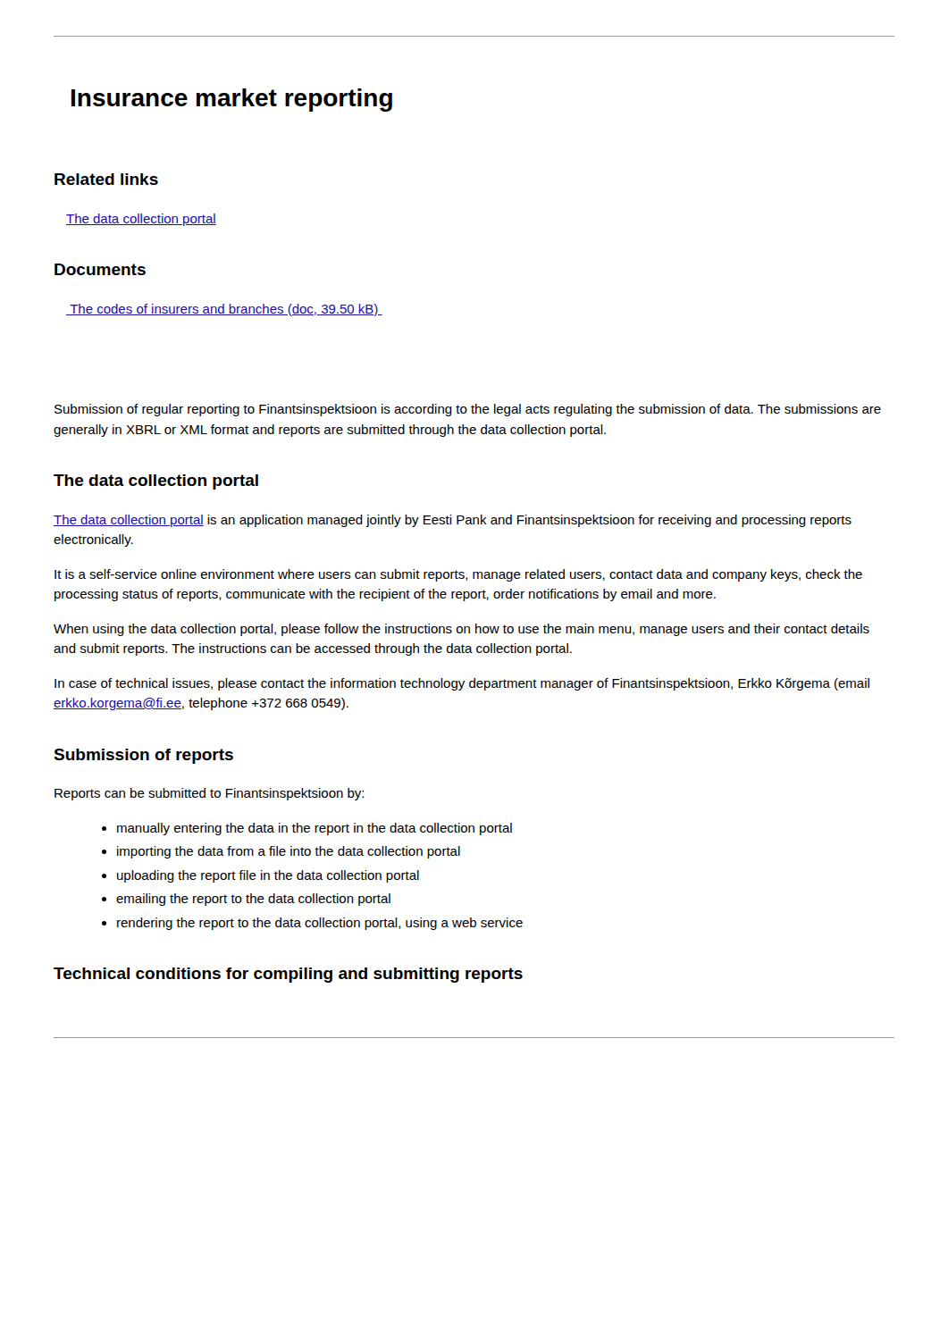Insurance market reporting
Related links
The data collection portal
Documents
The codes of insurers and branches (doc, 39.50 kB)
Submission of regular reporting to Finantsinspektsioon is according to the legal acts regulating the submission of data. The submissions are generally in XBRL or XML format and reports are submitted through the data collection portal.
The data collection portal
The data collection portal is an application managed jointly by Eesti Pank and Finantsinspektsioon for receiving and processing reports electronically.
It is a self-service online environment where users can submit reports, manage related users, contact data and company keys, check the processing status of reports, communicate with the recipient of the report, order notifications by email and more.
When using the data collection portal, please follow the instructions on how to use the main menu, manage users and their contact details and submit reports. The instructions can be accessed through the data collection portal.
In case of technical issues, please contact the information technology department manager of Finantsinspektsioon, Erkko Kõrgema (email erkko.korgema@fi.ee, telephone +372 668 0549).
Submission of reports
Reports can be submitted to Finantsinspektsioon by:
manually entering the data in the report in the data collection portal
importing the data from a file into the data collection portal
uploading the report file in the data collection portal
emailing the report to the data collection portal
rendering the report to the data collection portal, using a web service
Technical conditions for compiling and submitting reports